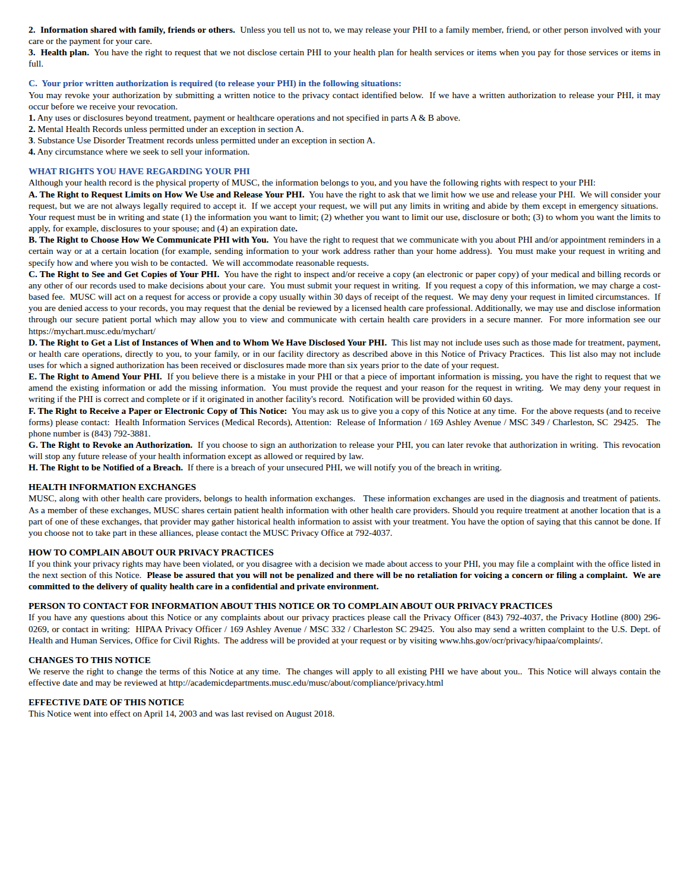2. Information shared with family, friends or others. Unless you tell us not to, we may release your PHI to a family member, friend, or other person involved with your care or the payment for your care.
3. Health plan. You have the right to request that we not disclose certain PHI to your health plan for health services or items when you pay for those services or items in full.
C. Your prior written authorization is required (to release your PHI) in the following situations:
You may revoke your authorization by submitting a written notice to the privacy contact identified below. If we have a written authorization to release your PHI, it may occur before we receive your revocation.
1. Any uses or disclosures beyond treatment, payment or healthcare operations and not specified in parts A & B above.
2. Mental Health Records unless permitted under an exception in section A.
3. Substance Use Disorder Treatment records unless permitted under an exception in section A.
4. Any circumstance where we seek to sell your information.
WHAT RIGHTS YOU HAVE REGARDING YOUR PHI
Although your health record is the physical property of MUSC, the information belongs to you, and you have the following rights with respect to your PHI:
A. The Right to Request Limits on How We Use and Release Your PHI. You have the right to ask that we limit how we use and release your PHI. We will consider your request, but we are not always legally required to accept it. If we accept your request, we will put any limits in writing and abide by them except in emergency situations. Your request must be in writing and state (1) the information you want to limit; (2) whether you want to limit our use, disclosure or both; (3) to whom you want the limits to apply, for example, disclosures to your spouse; and (4) an expiration date.
B. The Right to Choose How We Communicate PHI with You. You have the right to request that we communicate with you about PHI and/or appointment reminders in a certain way or at a certain location (for example, sending information to your work address rather than your home address). You must make your request in writing and specify how and where you wish to be contacted. We will accommodate reasonable requests.
C. The Right to See and Get Copies of Your PHI. You have the right to inspect and/or receive a copy (an electronic or paper copy) of your medical and billing records or any other of our records used to make decisions about your care. You must submit your request in writing. If you request a copy of this information, we may charge a cost-based fee. MUSC will act on a request for access or provide a copy usually within 30 days of receipt of the request. We may deny your request in limited circumstances. If you are denied access to your records, you may request that the denial be reviewed by a licensed health care professional. Additionally, we may use and disclose information through our secure patient portal which may allow you to view and communicate with certain health care providers in a secure manner. For more information see our https://mychart.musc.edu/mychart/
D. The Right to Get a List of Instances of When and to Whom We Have Disclosed Your PHI. This list may not include uses such as those made for treatment, payment, or health care operations, directly to you, to your family, or in our facility directory as described above in this Notice of Privacy Practices. This list also may not include uses for which a signed authorization has been received or disclosures made more than six years prior to the date of your request.
E. The Right to Amend Your PHI. If you believe there is a mistake in your PHI or that a piece of important information is missing, you have the right to request that we amend the existing information or add the missing information. You must provide the request and your reason for the request in writing. We may deny your request in writing if the PHI is correct and complete or if it originated in another facility's record. Notification will be provided within 60 days.
F. The Right to Receive a Paper or Electronic Copy of This Notice: You may ask us to give you a copy of this Notice at any time. For the above requests (and to receive forms) please contact: Health Information Services (Medical Records), Attention: Release of Information / 169 Ashley Avenue / MSC 349 / Charleston, SC 29425. The phone number is (843) 792-3881.
G. The Right to Revoke an Authorization. If you choose to sign an authorization to release your PHI, you can later revoke that authorization in writing. This revocation will stop any future release of your health information except as allowed or required by law.
H. The Right to be Notified of a Breach. If there is a breach of your unsecured PHI, we will notify you of the breach in writing.
HEALTH INFORMATION EXCHANGES
MUSC, along with other health care providers, belongs to health information exchanges. These information exchanges are used in the diagnosis and treatment of patients. As a member of these exchanges, MUSC shares certain patient health information with other health care providers. Should you require treatment at another location that is a part of one of these exchanges, that provider may gather historical health information to assist with your treatment. You have the option of saying that this cannot be done. If you choose not to take part in these alliances, please contact the MUSC Privacy Office at 792-4037.
HOW TO COMPLAIN ABOUT OUR PRIVACY PRACTICES
If you think your privacy rights may have been violated, or you disagree with a decision we made about access to your PHI, you may file a complaint with the office listed in the next section of this Notice. Please be assured that you will not be penalized and there will be no retaliation for voicing a concern or filing a complaint. We are committed to the delivery of quality health care in a confidential and private environment.
PERSON TO CONTACT FOR INFORMATION ABOUT THIS NOTICE OR TO COMPLAIN ABOUT OUR PRIVACY PRACTICES
If you have any questions about this Notice or any complaints about our privacy practices please call the Privacy Officer (843) 792-4037, the Privacy Hotline (800) 296-0269, or contact in writing: HIPAA Privacy Officer / 169 Ashley Avenue / MSC 332 / Charleston SC 29425. You also may send a written complaint to the U.S. Dept. of Health and Human Services, Office for Civil Rights. The address will be provided at your request or by visiting www.hhs.gov/ocr/privacy/hipaa/complaints/.
CHANGES TO THIS NOTICE
We reserve the right to change the terms of this Notice at any time. The changes will apply to all existing PHI we have about you.. This Notice will always contain the effective date and may be reviewed at http://academicdepartments.musc.edu/musc/about/compliance/privacy.html
EFFECTIVE DATE OF THIS NOTICE
This Notice went into effect on April 14, 2003 and was last revised on August 2018.